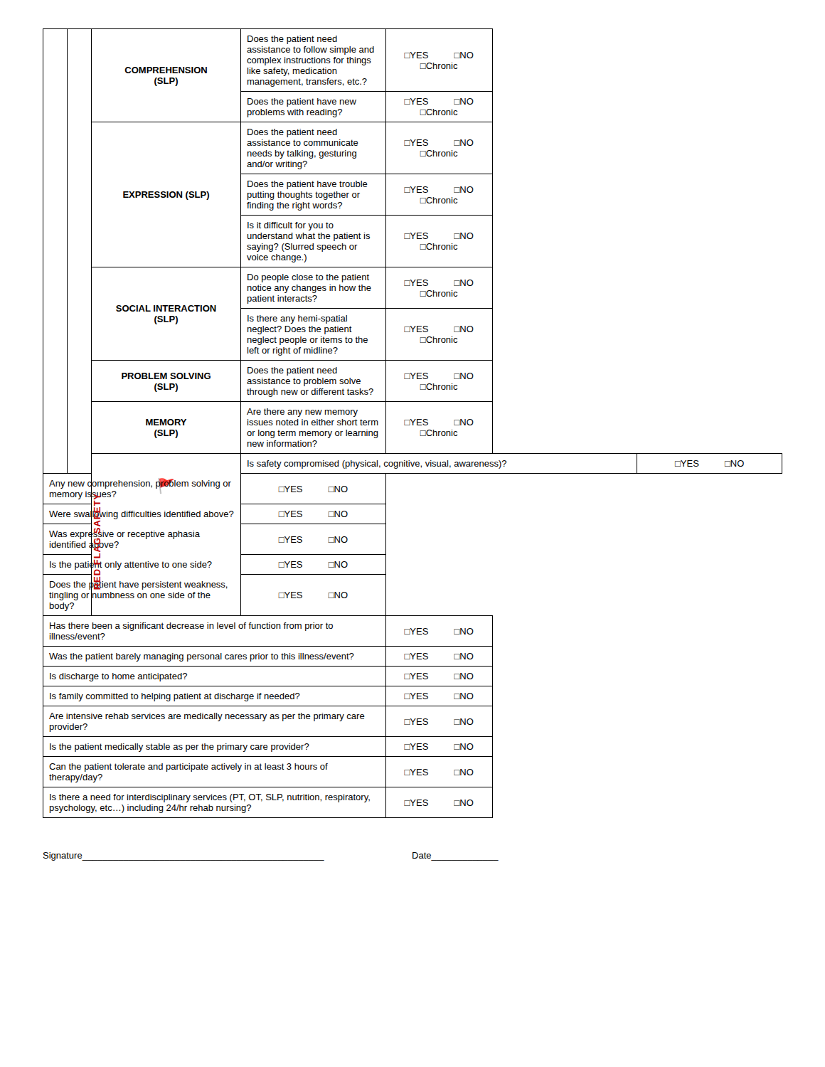| | | COMPREHENSION (SLP) | Does the patient need assistance to follow simple and complex instructions for things like safety, medication management, transfers, etc.? | □YES □NO □Chronic |
| Does the patient have new problems with reading? | □YES □NO □Chronic |
| EXPRESSION (SLP) | Does the patient need assistance to communicate needs by talking, gesturing and/or writing? | □YES □NO □Chronic |
| Does the patient have trouble putting thoughts together or finding the right words? | □YES □NO □Chronic |
| Is it difficult for you to understand what the patient is saying? (Slurred speech or voice change.) | □YES □NO □Chronic |
| SOCIAL INTERACTION (SLP) | Do people close to the patient notice any changes in how the patient interacts? | □YES □NO □Chronic |
| Is there any hemi-spatial neglect? Does the patient neglect people or items to the left or right of midline? | □YES □NO □Chronic |
| PROBLEM SOLVING (SLP) | Does the patient need assistance to problem solve through new or different tasks? | □YES □NO □Chronic |
| MEMORY (SLP) | Are there any new memory issues noted in either short term or long term memory or learning new information? | □YES □NO □Chronic |
| 🚩 RED FLAG SAFETY | Is safety compromised (physical, cognitive, visual, awareness)? | □YES □NO |
| Any new comprehension, problem solving or memory issues? | □YES □NO |
| Were swallowing difficulties identified above? | □YES □NO |
| Was expressive or receptive aphasia identified above? | □YES □NO |
| Is the patient only attentive to one side? | □YES □NO |
| Does the patient have persistent weakness, tingling or numbness on one side of the body? | □YES □NO |
| Has there been a significant decrease in level of function from prior to illness/event? | □YES □NO |
| Was the patient barely managing personal cares prior to this illness/event? | □YES □NO |
| Is discharge to home anticipated? | □YES □NO |
| Is family committed to helping patient at discharge if needed? | □YES □NO |
| Are intensive rehab services are medically necessary as per the primary care provider? | □YES □NO |
| Is the patient medically stable as per the primary care provider? | □YES □NO |
| Can the patient tolerate and participate actively in at least 3 hours of therapy/day? | □YES □NO |
| Is there a need for interdisciplinary services (PT, OT, SLP, nutrition, respiratory, psychology, etc…) including 24/hr rehab nursing? | □YES □NO |
Signature_______________________________________________ Date_____________